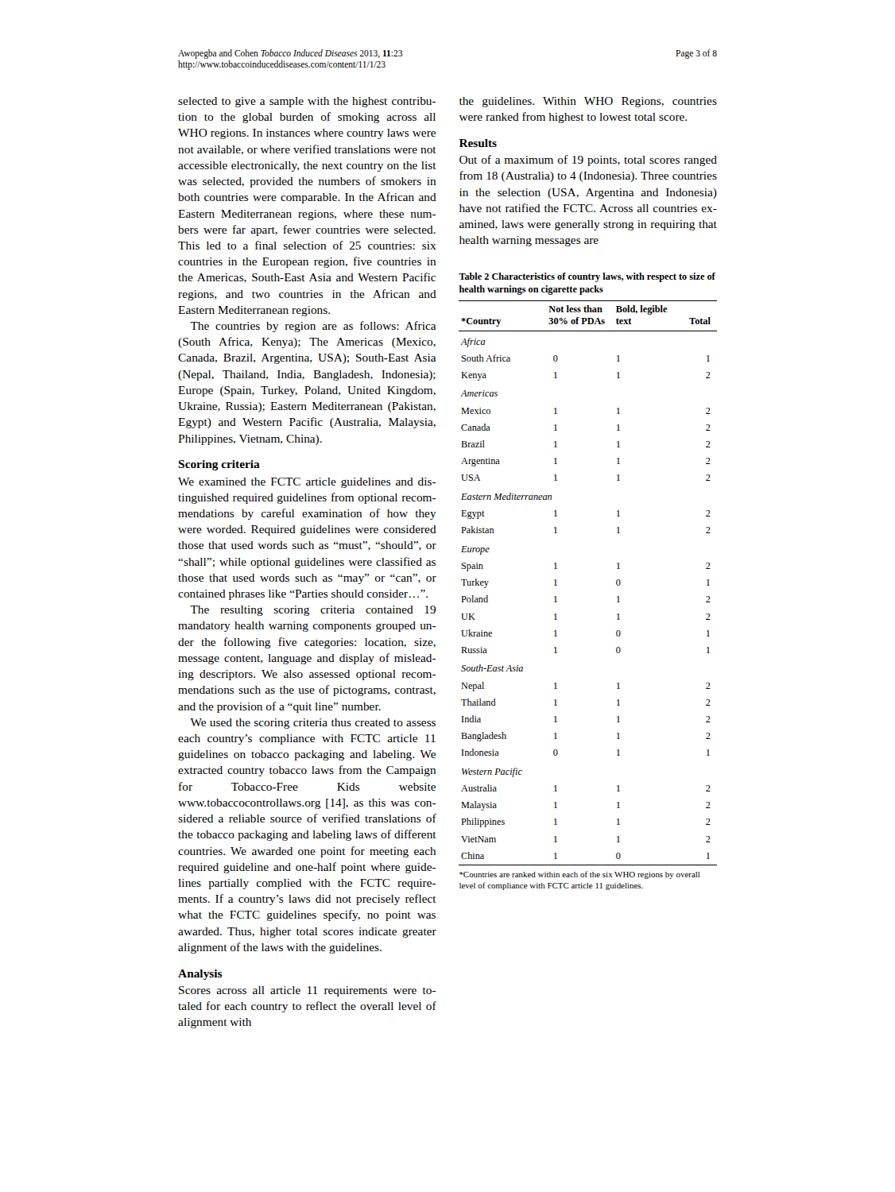Awopegba and Cohen Tobacco Induced Diseases 2013, 11:23
http://www.tobaccoinduceddiseases.com/content/11/1/23
Page 3 of 8
selected to give a sample with the highest contribution to the global burden of smoking across all WHO regions. In instances where country laws were not available, or where verified translations were not accessible electronically, the next country on the list was selected, provided the numbers of smokers in both countries were comparable. In the African and Eastern Mediterranean regions, where these numbers were far apart, fewer countries were selected. This led to a final selection of 25 countries: six countries in the European region, five countries in the Americas, South-East Asia and Western Pacific regions, and two countries in the African and Eastern Mediterranean regions.
The countries by region are as follows: Africa (South Africa, Kenya); The Americas (Mexico, Canada, Brazil, Argentina, USA); South-East Asia (Nepal, Thailand, India, Bangladesh, Indonesia); Europe (Spain, Turkey, Poland, United Kingdom, Ukraine, Russia); Eastern Mediterranean (Pakistan, Egypt) and Western Pacific (Australia, Malaysia, Philippines, Vietnam, China).
Scoring criteria
We examined the FCTC article guidelines and distinguished required guidelines from optional recommendations by careful examination of how they were worded. Required guidelines were considered those that used words such as “must”, “should”, or “shall”; while optional guidelines were classified as those that used words such as “may” or “can”, or contained phrases like “Parties should consider…”.
The resulting scoring criteria contained 19 mandatory health warning components grouped under the following five categories: location, size, message content, language and display of misleading descriptors. We also assessed optional recommendations such as the use of pictograms, contrast, and the provision of a “quit line” number.
We used the scoring criteria thus created to assess each country’s compliance with FCTC article 11 guidelines on tobacco packaging and labeling. We extracted country tobacco laws from the Campaign for Tobacco-Free Kids website www.tobaccocontrollaws.org [14], as this was considered a reliable source of verified translations of the tobacco packaging and labeling laws of different countries. We awarded one point for meeting each required guideline and one-half point where guidelines partially complied with the FCTC requirements. If a country’s laws did not precisely reflect what the FCTC guidelines specify, no point was awarded. Thus, higher total scores indicate greater alignment of the laws with the guidelines.
Analysis
Scores across all article 11 requirements were totaled for each country to reflect the overall level of alignment with
the guidelines. Within WHO Regions, countries were ranked from highest to lowest total score.
Results
Out of a maximum of 19 points, total scores ranged from 18 (Australia) to 4 (Indonesia). Three countries in the selection (USA, Argentina and Indonesia) have not ratified the FCTC. Across all countries examined, laws were generally strong in requiring that health warning messages are
Table 2 Characteristics of country laws, with respect to size of health warnings on cigarette packs
| *Country | Not less than 30% of PDAs | Bold, legible text | Total |
| --- | --- | --- | --- |
| Africa |
| South Africa | 0 | 1 | 1 |
| Kenya | 1 | 1 | 2 |
| Americas |
| Mexico | 1 | 1 | 2 |
| Canada | 1 | 1 | 2 |
| Brazil | 1 | 1 | 2 |
| Argentina | 1 | 1 | 2 |
| USA | 1 | 1 | 2 |
| Eastern Mediterranean |
| Egypt | 1 | 1 | 2 |
| Pakistan | 1 | 1 | 2 |
| Europe |
| Spain | 1 | 1 | 2 |
| Turkey | 1 | 0 | 1 |
| Poland | 1 | 1 | 2 |
| UK | 1 | 1 | 2 |
| Ukraine | 1 | 0 | 1 |
| Russia | 1 | 0 | 1 |
| South-East Asia |
| Nepal | 1 | 1 | 2 |
| Thailand | 1 | 1 | 2 |
| India | 1 | 1 | 2 |
| Bangladesh | 1 | 1 | 2 |
| Indonesia | 0 | 1 | 1 |
| Western Pacific |
| Australia | 1 | 1 | 2 |
| Malaysia | 1 | 1 | 2 |
| Philippines | 1 | 1 | 2 |
| VietNam | 1 | 1 | 2 |
| China | 1 | 0 | 1 |
*Countries are ranked within each of the six WHO regions by overall level of compliance with FCTC article 11 guidelines.